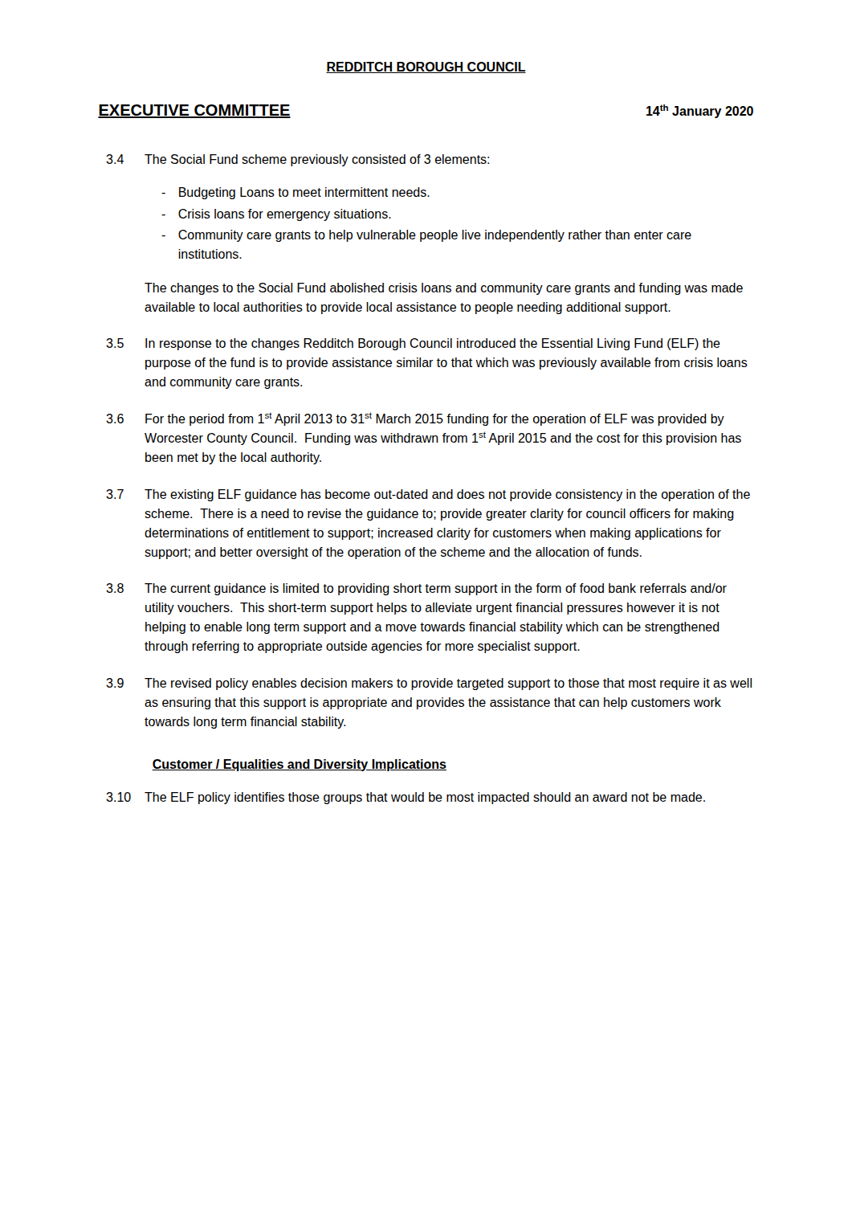REDDITCH BOROUGH COUNCIL
EXECUTIVE COMMITTEE
14th January 2020
3.4
The Social Fund scheme previously consisted of 3 elements:
Budgeting Loans to meet intermittent needs.
Crisis loans for emergency situations.
Community care grants to help vulnerable people live independently rather than enter care institutions.
The changes to the Social Fund abolished crisis loans and community care grants and funding was made available to local authorities to provide local assistance to people needing additional support.
3.5
In response to the changes Redditch Borough Council introduced the Essential Living Fund (ELF) the purpose of the fund is to provide assistance similar to that which was previously available from crisis loans and community care grants.
3.6
For the period from 1st April 2013 to 31st March 2015 funding for the operation of ELF was provided by Worcester County Council. Funding was withdrawn from 1st April 2015 and the cost for this provision has been met by the local authority.
3.7
The existing ELF guidance has become out-dated and does not provide consistency in the operation of the scheme. There is a need to revise the guidance to; provide greater clarity for council officers for making determinations of entitlement to support; increased clarity for customers when making applications for support; and better oversight of the operation of the scheme and the allocation of funds.
3.8
The current guidance is limited to providing short term support in the form of food bank referrals and/or utility vouchers. This short-term support helps to alleviate urgent financial pressures however it is not helping to enable long term support and a move towards financial stability which can be strengthened through referring to appropriate outside agencies for more specialist support.
3.9
The revised policy enables decision makers to provide targeted support to those that most require it as well as ensuring that this support is appropriate and provides the assistance that can help customers work towards long term financial stability.
Customer / Equalities and Diversity Implications
3.10
The ELF policy identifies those groups that would be most impacted should an award not be made.